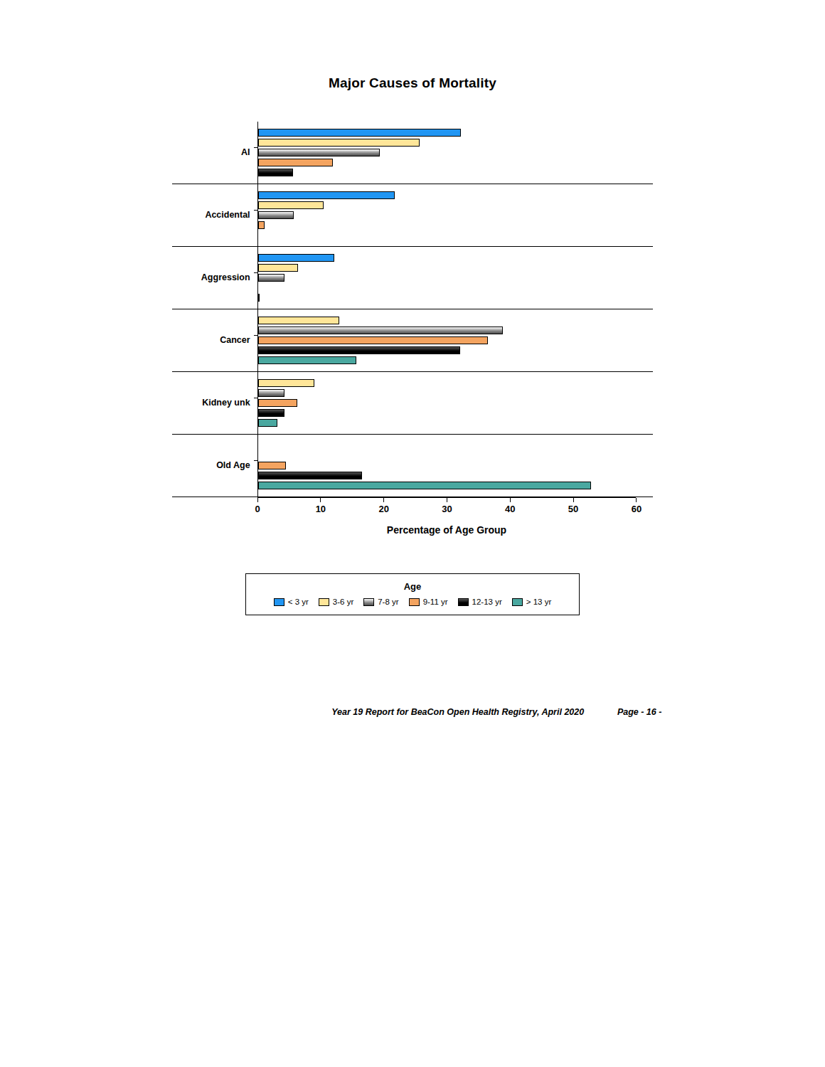Major Causes of Mortality
AI
Accidental
Aggression
Cancer
Kidney unk
Old Age
0
10
20
30
40
50
60
Percentage of Age Group
Age
< 3 yr 3-6 yr 7-8 yr 9-11 yr 12-13 yr > 13 yr
Year 19 Report for BeaCon Open Health Registry, April 2020 Page - 16 -